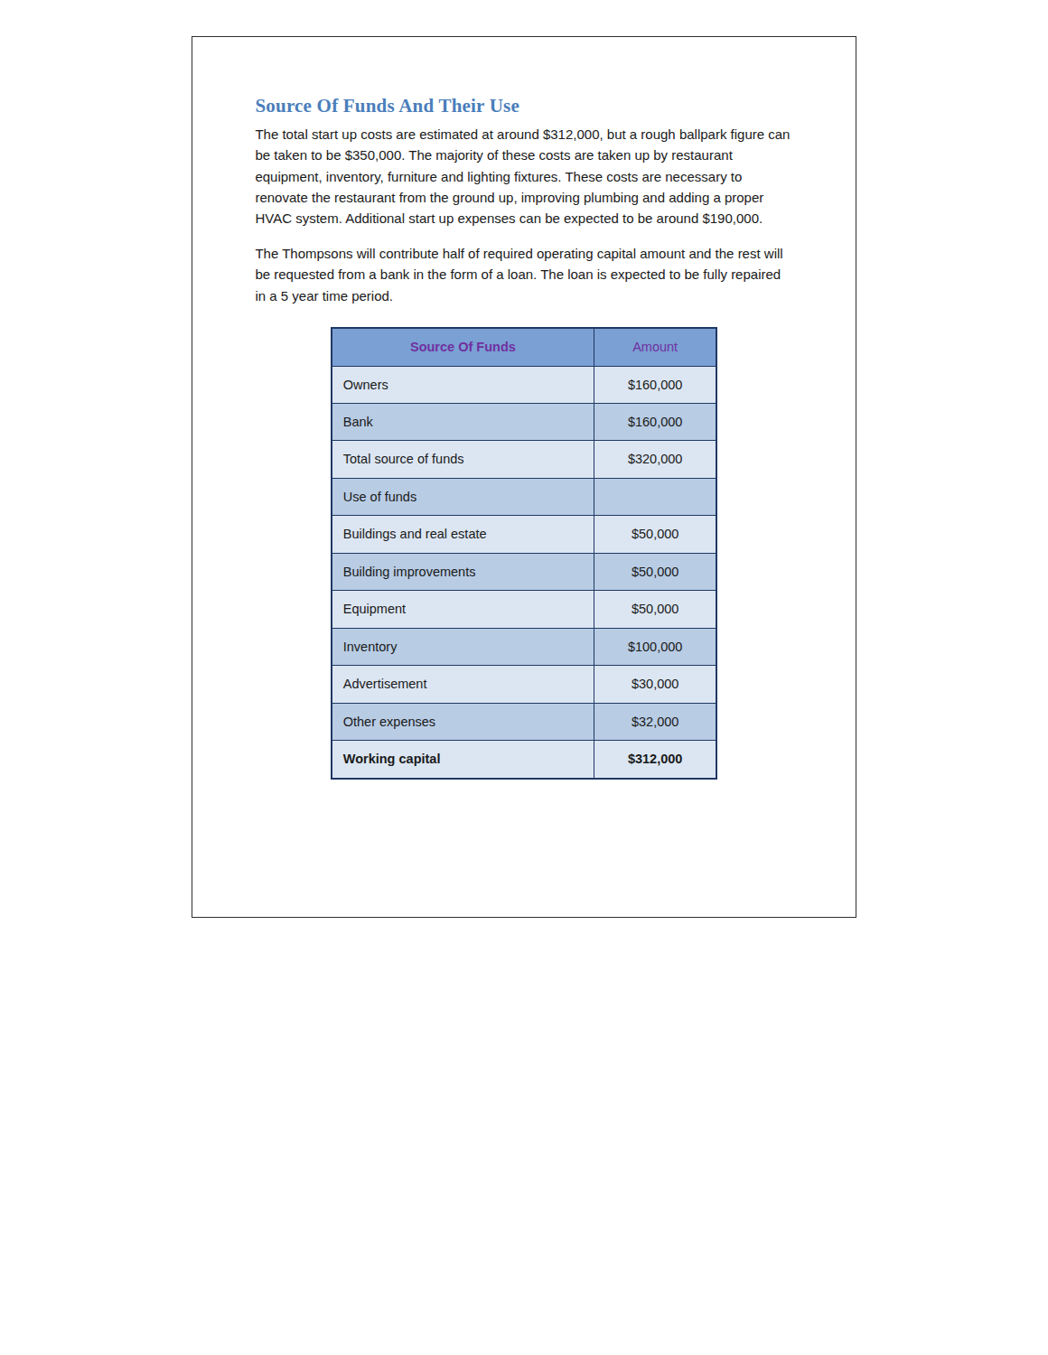SP
Source Of Funds And Their Use
The total start up costs are estimated at around $312,000, but a rough ballpark figure can be taken to be $350,000. The majority of these costs are taken up by restaurant equipment, inventory, furniture and lighting fixtures. These costs are necessary to renovate the restaurant from the ground up, improving plumbing and adding a proper HVAC system. Additional start up expenses can be expected to be around $190,000.
The Thompsons will contribute half of required operating capital amount and the rest will be requested from a bank in the form of a loan. The loan is expected to be fully repaired in a 5 year time period.
| Source Of Funds | Amount |
| --- | --- |
| Owners | $160,000 |
| Bank | $160,000 |
| Total source of funds | $320,000 |
| Use of funds | |
| Buildings and real estate | $50,000 |
| Building improvements | $50,000 |
| Equipment | $50,000 |
| Inventory | $100,000 |
| Advertisement | $30,000 |
| Other expenses | $32,000 |
| Working capital | $312,000 |